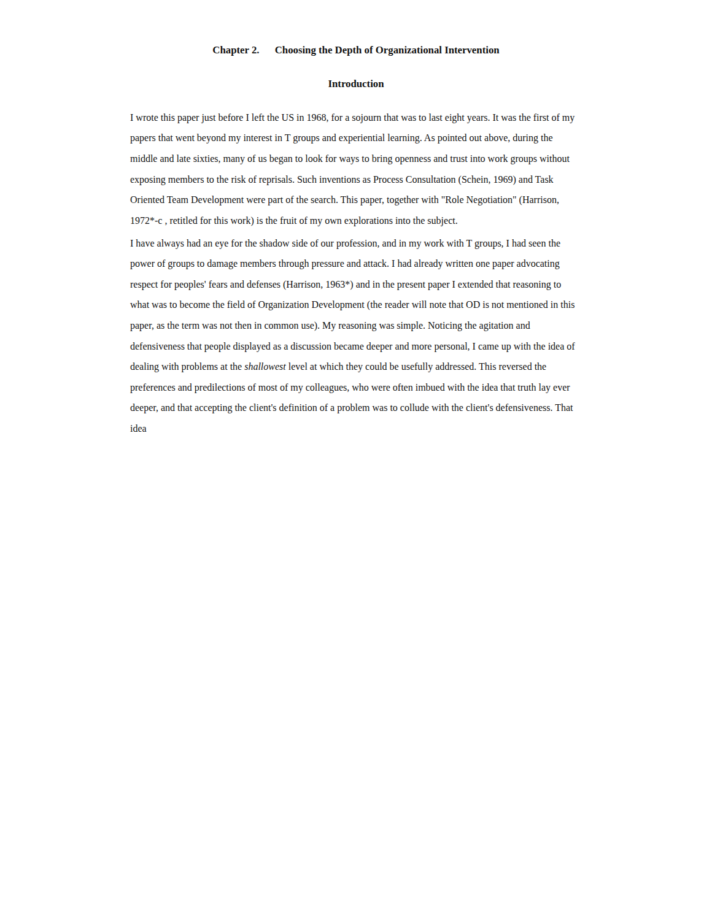Chapter 2. Choosing the Depth of Organizational Intervention
Introduction
I wrote this paper just before I left the US in 1968, for a sojourn that was to last eight years. It was the first of my papers that went beyond my interest in T groups and experiential learning. As pointed out above, during the middle and late sixties, many of us began to look for ways to bring openness and trust into work groups without exposing members to the risk of reprisals. Such inventions as Process Consultation (Schein, 1969) and Task Oriented Team Development were part of the search. This paper, together with "Role Negotiation" (Harrison, 1972*-c , retitled for this work) is the fruit of my own explorations into the subject.
I have always had an eye for the shadow side of our profession, and in my work with T groups, I had seen the power of groups to damage members through pressure and attack. I had already written one paper advocating respect for peoples' fears and defenses (Harrison, 1963*) and in the present paper I extended that reasoning to what was to become the field of Organization Development (the reader will note that OD is not mentioned in this paper, as the term was not then in common use). My reasoning was simple. Noticing the agitation and defensiveness that people displayed as a discussion became deeper and more personal, I came up with the idea of dealing with problems at the shallowest level at which they could be usefully addressed. This reversed the preferences and predilections of most of my colleagues, who were often imbued with the idea that truth lay ever deeper, and that accepting the client's definition of a problem was to collude with the client's defensiveness. That idea